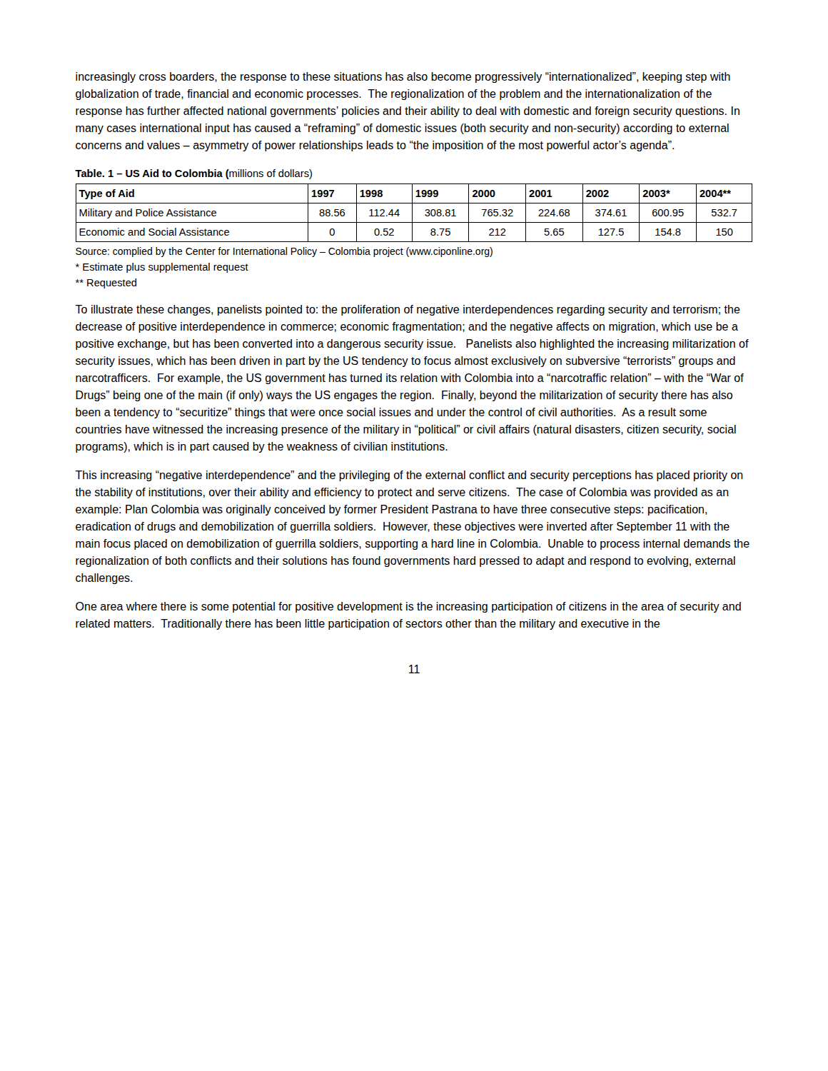increasingly cross boarders, the response to these situations has also become progressively “internationalized”, keeping step with globalization of trade, financial and economic processes. The regionalization of the problem and the internationalization of the response has further affected national governments’ policies and their ability to deal with domestic and foreign security questions. In many cases international input has caused a “reframing” of domestic issues (both security and non-security) according to external concerns and values – asymmetry of power relationships leads to “the imposition of the most powerful actor’s agenda”.
Table. 1 – US Aid to Colombia (millions of dollars)
| Type of Aid | 1997 | 1998 | 1999 | 2000 | 2001 | 2002 | 2003* | 2004** |
| --- | --- | --- | --- | --- | --- | --- | --- | --- |
| Military and Police Assistance | 88.56 | 112.44 | 308.81 | 765.32 | 224.68 | 374.61 | 600.95 | 532.7 |
| Economic and Social Assistance | 0 | 0.52 | 8.75 | 212 | 5.65 | 127.5 | 154.8 | 150 |
Source: complied by the Center for International Policy – Colombia project (www.ciponline.org)
* Estimate plus supplemental request
** Requested
To illustrate these changes, panelists pointed to: the proliferation of negative interdependences regarding security and terrorism; the decrease of positive interdependence in commerce; economic fragmentation; and the negative affects on migration, which use be a positive exchange, but has been converted into a dangerous security issue. Panelists also highlighted the increasing militarization of security issues, which has been driven in part by the US tendency to focus almost exclusively on subversive “terrorists” groups and narcotrafficers. For example, the US government has turned its relation with Colombia into a “narcotraffic relation” – with the “War of Drugs” being one of the main (if only) ways the US engages the region. Finally, beyond the militarization of security there has also been a tendency to “securitize” things that were once social issues and under the control of civil authorities. As a result some countries have witnessed the increasing presence of the military in “political” or civil affairs (natural disasters, citizen security, social programs), which is in part caused by the weakness of civilian institutions.
This increasing “negative interdependence” and the privileging of the external conflict and security perceptions has placed priority on the stability of institutions, over their ability and efficiency to protect and serve citizens. The case of Colombia was provided as an example: Plan Colombia was originally conceived by former President Pastrana to have three consecutive steps: pacification, eradication of drugs and demobilization of guerrilla soldiers. However, these objectives were inverted after September 11 with the main focus placed on demobilization of guerrilla soldiers, supporting a hard line in Colombia. Unable to process internal demands the regionalization of both conflicts and their solutions has found governments hard pressed to adapt and respond to evolving, external challenges.
One area where there is some potential for positive development is the increasing participation of citizens in the area of security and related matters. Traditionally there has been little participation of sectors other than the military and executive in the
11